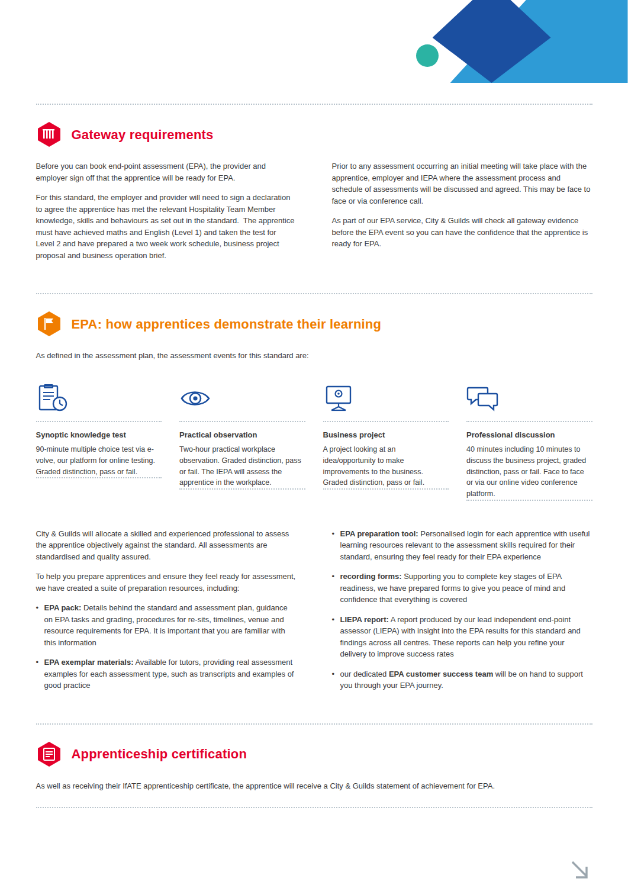Gateway requirements
Before you can book end-point assessment (EPA), the provider and employer sign off that the apprentice will be ready for EPA.
For this standard, the employer and provider will need to sign a declaration to agree the apprentice has met the relevant Hospitality Team Member knowledge, skills and behaviours as set out in the standard. The apprentice must have achieved maths and English (Level 1) and taken the test for Level 2 and have prepared a two week work schedule, business project proposal and business operation brief.
Prior to any assessment occurring an initial meeting will take place with the apprentice, employer and IEPA where the assessment process and schedule of assessments will be discussed and agreed. This may be face to face or via conference call.
As part of our EPA service, City & Guilds will check all gateway evidence before the EPA event so you can have the confidence that the apprentice is ready for EPA.
EPA: how apprentices demonstrate their learning
As defined in the assessment plan, the assessment events for this standard are:
Synoptic knowledge test
90-minute multiple choice test via e-volve, our platform for online testing. Graded distinction, pass or fail.
Practical observation
Two-hour practical workplace observation. Graded distinction, pass or fail. The IEPA will assess the apprentice in the workplace.
Business project
A project looking at an idea/opportunity to make improvements to the business. Graded distinction, pass or fail.
Professional discussion
40 minutes including 10 minutes to discuss the business project, graded distinction, pass or fail. Face to face or via our online video conference platform.
City & Guilds will allocate a skilled and experienced professional to assess the apprentice objectively against the standard. All assessments are standardised and quality assured.
To help you prepare apprentices and ensure they feel ready for assessment, we have created a suite of preparation resources, including:
EPA pack: Details behind the standard and assessment plan, guidance on EPA tasks and grading, procedures for re-sits, timelines, venue and resource requirements for EPA. It is important that you are familiar with this information
EPA exemplar materials: Available for tutors, providing real assessment examples for each assessment type, such as transcripts and examples of good practice
EPA preparation tool: Personalised login for each apprentice with useful learning resources relevant to the assessment skills required for their standard, ensuring they feel ready for their EPA experience
recording forms: Supporting you to complete key stages of EPA readiness, we have prepared forms to give you peace of mind and confidence that everything is covered
LIEPA report: A report produced by our lead independent end-point assessor (LIEPA) with insight into the EPA results for this standard and findings across all centres. These reports can help you refine your delivery to improve success rates
our dedicated EPA customer success team will be on hand to support you through your EPA journey.
Apprenticeship certification
As well as receiving their IfATE apprenticeship certificate, the apprentice will receive a City & Guilds statement of achievement for EPA.